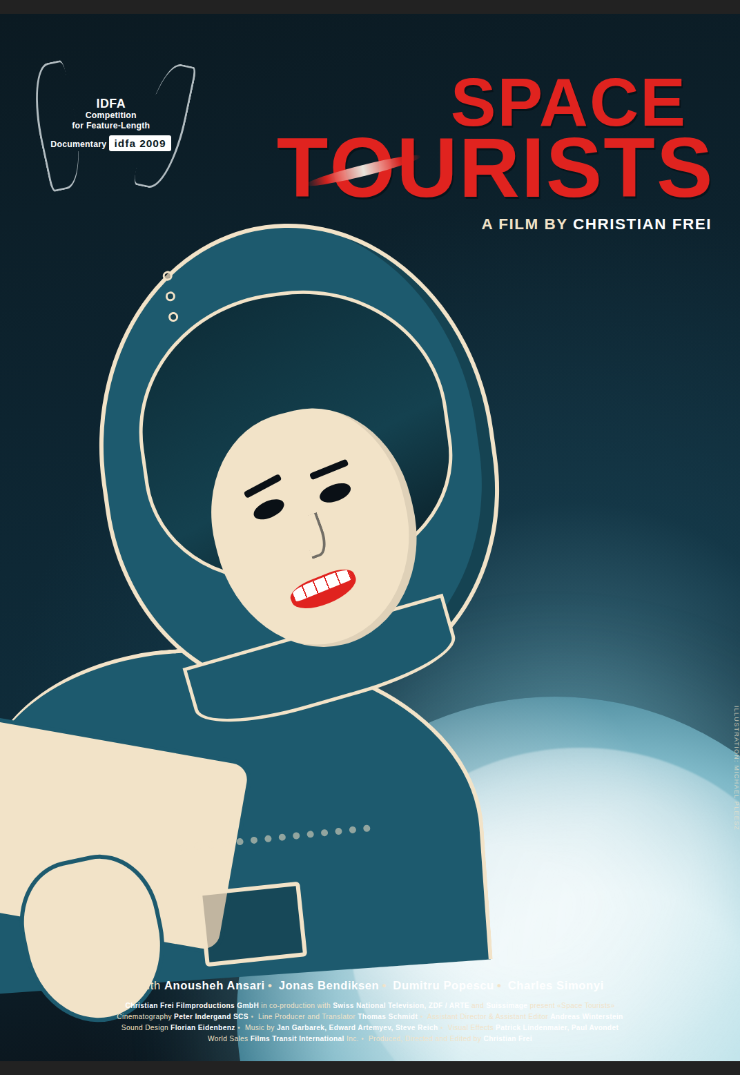IDFA Competition
for Feature-Length
Documentary idfa 2009
Space TOurists
A Film by Christian Frei
ILLUSTRATION: MICHAEL PLEESZ
With Anousheh Ansari• Jonas Bendiksen• Dumitru Popescu• Charles Simonyi
Christian Frei Filmproductions GmbH in co-production with Swiss National Television, ZDF / ARTE and Suissimage present «Space Tourists»
Cinematography Peter Indergand SCS• Line Producer and Translator Thomas Schmidt• Assistant Director & Assistant Editor Andreas Winterstein
Sound Design Florian Eidenbenz• Music by Jan Garbarek, Edward Artemyev, Steve Reich• Visual Effects Patrick Lindenmaier, Paul Avondet
World Sales Films Transit International Inc.• Produced, Directed and Edited by Christian Frei